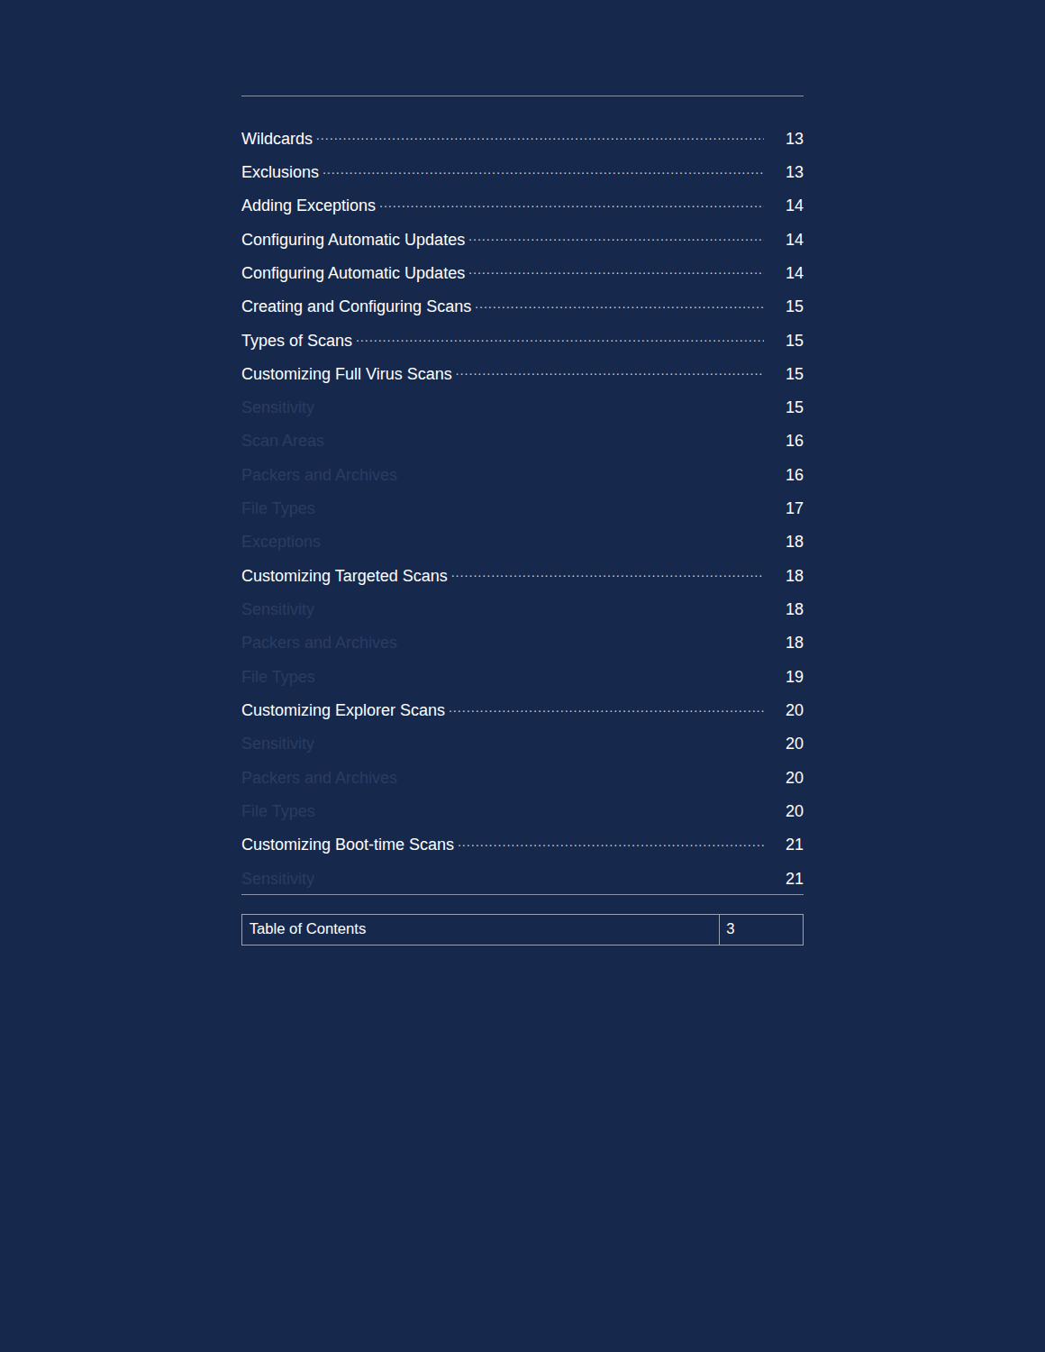Wildcards 13
Exclusions 13
Adding Exceptions 14
Configuring Automatic Updates 14
Configuring Automatic Updates 14
Creating and Configuring Scans 15
Types of Scans 15
Customizing Full Virus Scans 15
Sensitivity 15
Scan Areas 16
Packers and Archives 16
File Types 17
Exceptions 18
Customizing Targeted Scans 18
Sensitivity 18
Packers and Archives 18
File Types 19
Customizing Explorer Scans 20
Sensitivity 20
Packers and Archives 20
File Types 20
Customizing Boot-time Scans 21
Sensitivity 21
| Table of Contents | 3 |